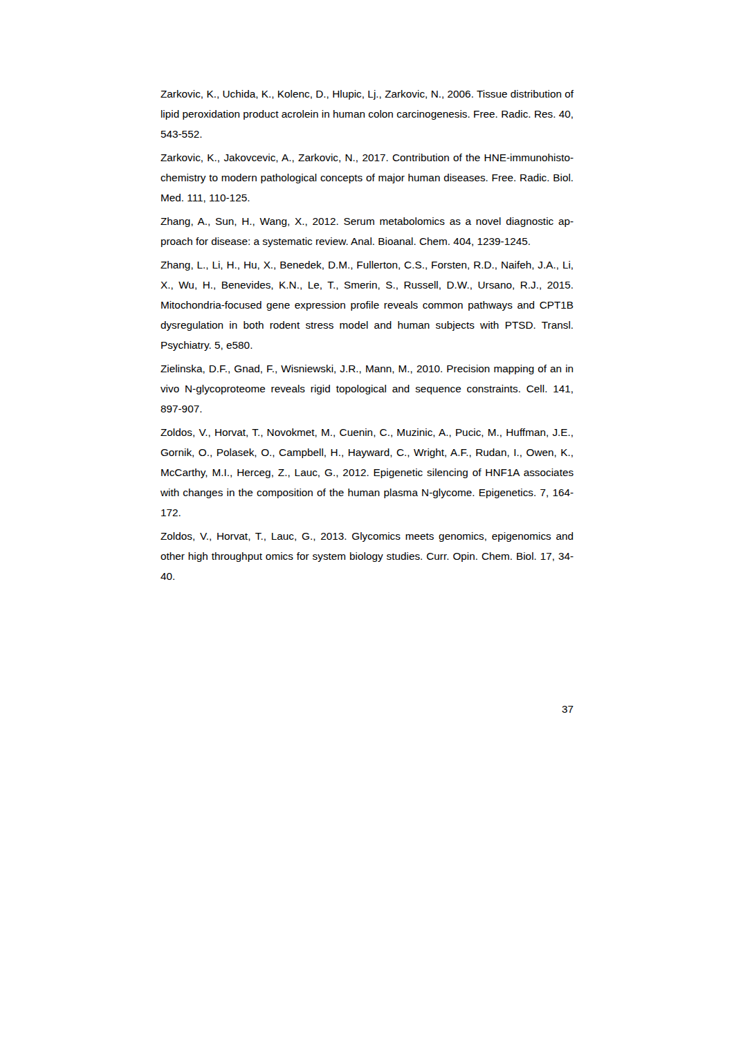Zarkovic, K., Uchida, K., Kolenc, D., Hlupic, Lj., Zarkovic, N., 2006. Tissue distribution of lipid peroxidation product acrolein in human colon carcinogenesis. Free. Radic. Res. 40, 543-552.
Zarkovic, K., Jakovcevic, A., Zarkovic, N., 2017. Contribution of the HNE-immunohistochemistry to modern pathological concepts of major human diseases. Free. Radic. Biol. Med. 111, 110-125.
Zhang, A., Sun, H., Wang, X., 2012. Serum metabolomics as a novel diagnostic approach for disease: a systematic review. Anal. Bioanal. Chem. 404, 1239-1245.
Zhang, L., Li, H., Hu, X., Benedek, D.M., Fullerton, C.S., Forsten, R.D., Naifeh, J.A., Li, X., Wu, H., Benevides, K.N., Le, T., Smerin, S., Russell, D.W., Ursano, R.J., 2015. Mitochondria-focused gene expression profile reveals common pathways and CPT1B dysregulation in both rodent stress model and human subjects with PTSD. Transl. Psychiatry. 5, e580.
Zielinska, D.F., Gnad, F., Wisniewski, J.R., Mann, M., 2010. Precision mapping of an in vivo N-glycoproteome reveals rigid topological and sequence constraints. Cell. 141, 897-907.
Zoldos, V., Horvat, T., Novokmet, M., Cuenin, C., Muzinic, A., Pucic, M., Huffman, J.E., Gornik, O., Polasek, O., Campbell, H., Hayward, C., Wright, A.F., Rudan, I., Owen, K., McCarthy, M.I., Herceg, Z., Lauc, G., 2012. Epigenetic silencing of HNF1A associates with changes in the composition of the human plasma N-glycome. Epigenetics. 7, 164-172.
Zoldos, V., Horvat, T., Lauc, G., 2013. Glycomics meets genomics, epigenomics and other high throughput omics for system biology studies. Curr. Opin. Chem. Biol. 17, 34-40.
37